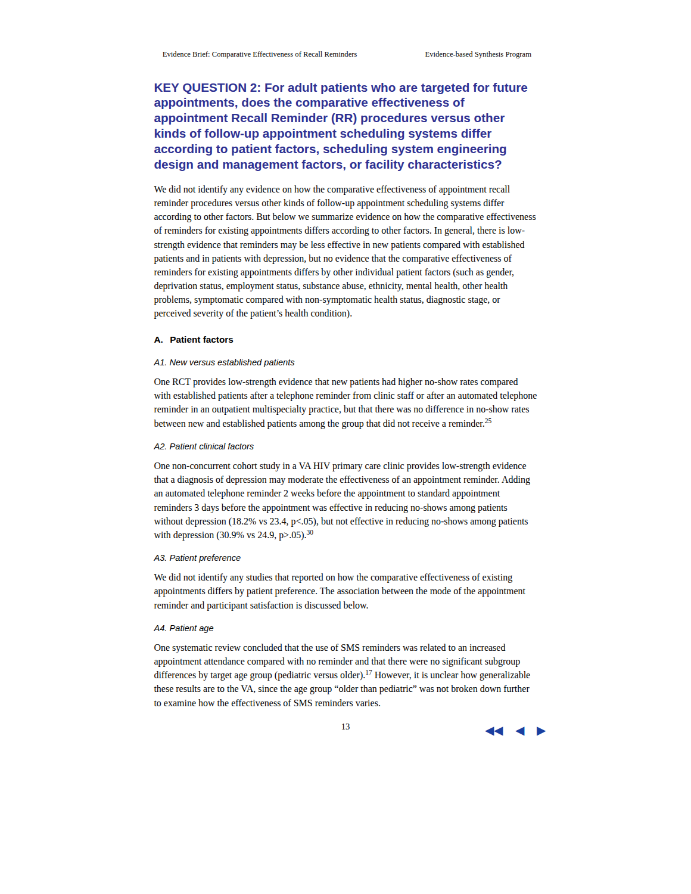Evidence Brief: Comparative Effectiveness of Recall Reminders Evidence-based Synthesis Program
KEY QUESTION 2: For adult patients who are targeted for future appointments, does the comparative effectiveness of appointment Recall Reminder (RR) procedures versus other kinds of follow-up appointment scheduling systems differ according to patient factors, scheduling system engineering design and management factors, or facility characteristics?
We did not identify any evidence on how the comparative effectiveness of appointment recall reminder procedures versus other kinds of follow-up appointment scheduling systems differ according to other factors. But below we summarize evidence on how the comparative effectiveness of reminders for existing appointments differs according to other factors. In general, there is low-strength evidence that reminders may be less effective in new patients compared with established patients and in patients with depression, but no evidence that the comparative effectiveness of reminders for existing appointments differs by other individual patient factors (such as gender, deprivation status, employment status, substance abuse, ethnicity, mental health, other health problems, symptomatic compared with non-symptomatic health status, diagnostic stage, or perceived severity of the patient’s health condition).
A. Patient factors
A1. New versus established patients
One RCT provides low-strength evidence that new patients had higher no-show rates compared with established patients after a telephone reminder from clinic staff or after an automated telephone reminder in an outpatient multispecialty practice, but that there was no difference in no-show rates between new and established patients among the group that did not receive a reminder.25
A2. Patient clinical factors
One non-concurrent cohort study in a VA HIV primary care clinic provides low-strength evidence that a diagnosis of depression may moderate the effectiveness of an appointment reminder. Adding an automated telephone reminder 2 weeks before the appointment to standard appointment reminders 3 days before the appointment was effective in reducing no-shows among patients without depression (18.2% vs 23.4, p<.05), but not effective in reducing no-shows among patients with depression (30.9% vs 24.9, p>.05).30
A3. Patient preference
We did not identify any studies that reported on how the comparative effectiveness of existing appointments differs by patient preference. The association between the mode of the appointment reminder and participant satisfaction is discussed below.
A4. Patient age
One systematic review concluded that the use of SMS reminders was related to an increased appointment attendance compared with no reminder and that there were no significant subgroup differences by target age group (pediatric versus older).17 However, it is unclear how generalizable these results are to the VA, since the age group “older than pediatric” was not broken down further to examine how the effectiveness of SMS reminders varies.
13
◀◀ ◀ ▶